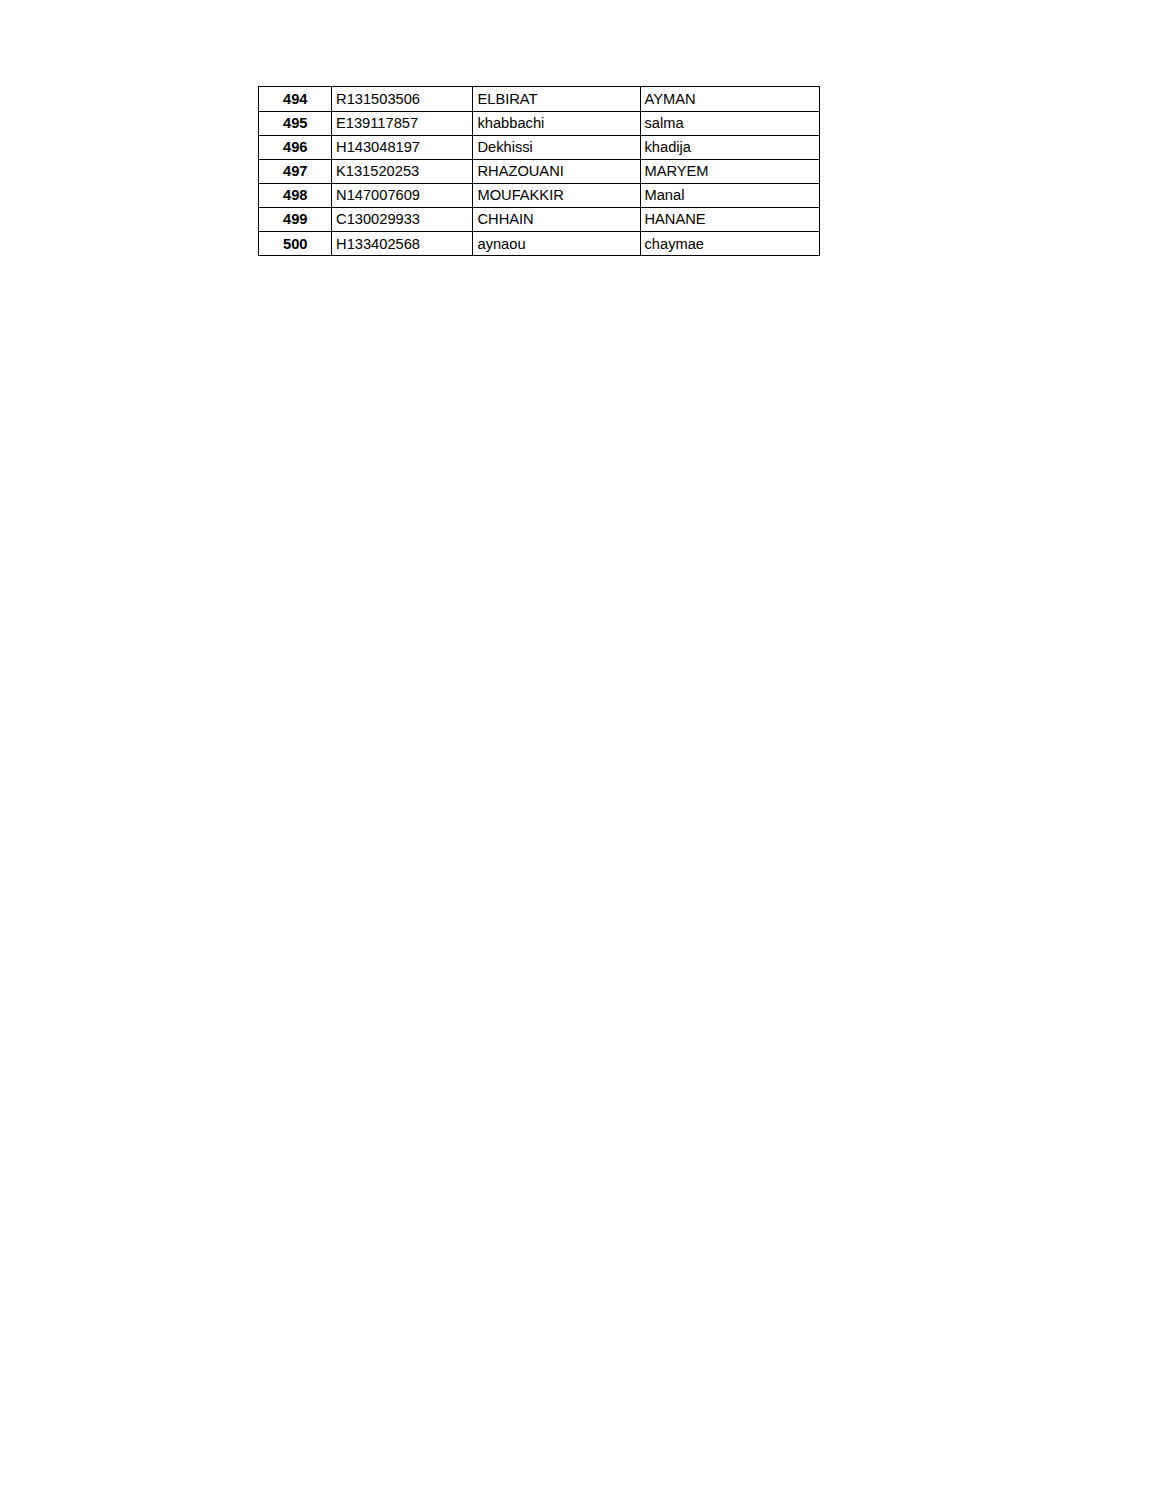| 494 | R131503506 | ELBIRAT | AYMAN |
| 495 | E139117857 | khabbachi | salma |
| 496 | H143048197 | Dekhissi | khadija |
| 497 | K131520253 | RHAZOUANI | MARYEM |
| 498 | N147007609 | MOUFAKKIR | Manal |
| 499 | C130029933 | CHHAIN | HANANE |
| 500 | H133402568 | aynaou | chaymae |